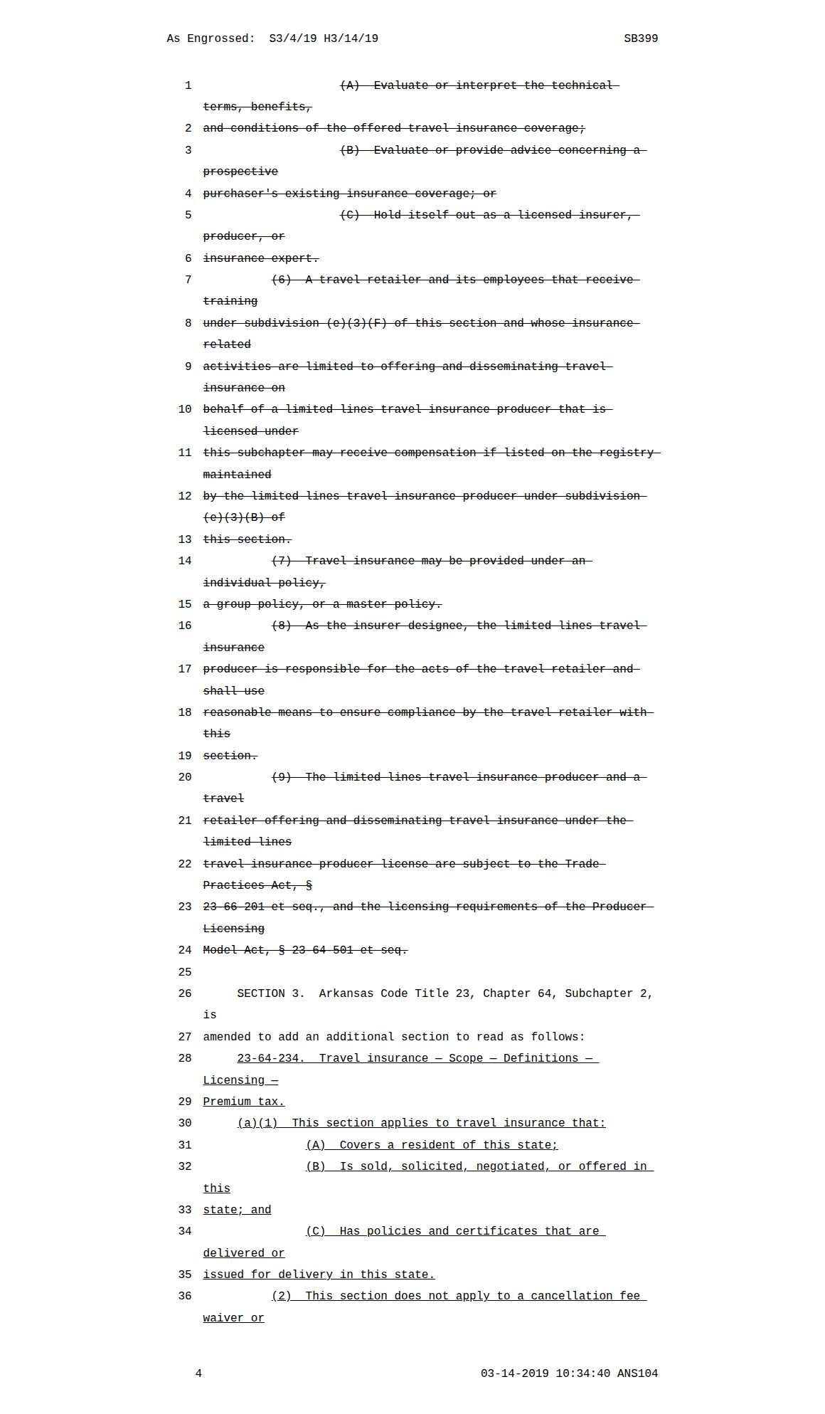As Engrossed: S3/4/19 H3/14/19 SB399
(A) Evaluate or interpret the technical terms, benefits,
and conditions of the offered travel insurance coverage;
(B) Evaluate or provide advice concerning a prospective
purchaser's existing insurance coverage; or
(C) Hold itself out as a licensed insurer, producer, or
insurance expert.
(6) A travel retailer and its employees that receive training
under subdivision (e)(3)(F) of this section and whose insurance-related
activities are limited to offering and disseminating travel insurance on
behalf of a limited lines travel insurance producer that is licensed under
this subchapter may receive compensation if listed on the registry maintained
by the limited lines travel insurance producer under subdivision (e)(3)(B) of
this section.
(7) Travel insurance may be provided under an individual policy,
a group policy, or a master policy.
(8) As the insurer designee, the limited lines travel insurance
producer is responsible for the acts of the travel retailer and shall use
reasonable means to ensure compliance by the travel retailer with this
section.
(9) The limited lines travel insurance producer and a travel
retailer offering and disseminating travel insurance under the limited lines
travel insurance producer license are subject to the Trade Practices Act, §
23-66-201 et seq., and the licensing requirements of the Producer Licensing
Model Act, § 23-64-501 et seq.
SECTION 3. Arkansas Code Title 23, Chapter 64, Subchapter 2, is
amended to add an additional section to read as follows:
23-64-234. Travel insurance — Scope — Definitions — Licensing —
Premium tax.
(a)(1) This section applies to travel insurance that:
(A) Covers a resident of this state;
(B) Is sold, solicited, negotiated, or offered in this
state; and
(C) Has policies and certificates that are delivered or
issued for delivery in this state.
(2) This section does not apply to a cancellation fee waiver or
4 03-14-2019 10:34:40 ANS104